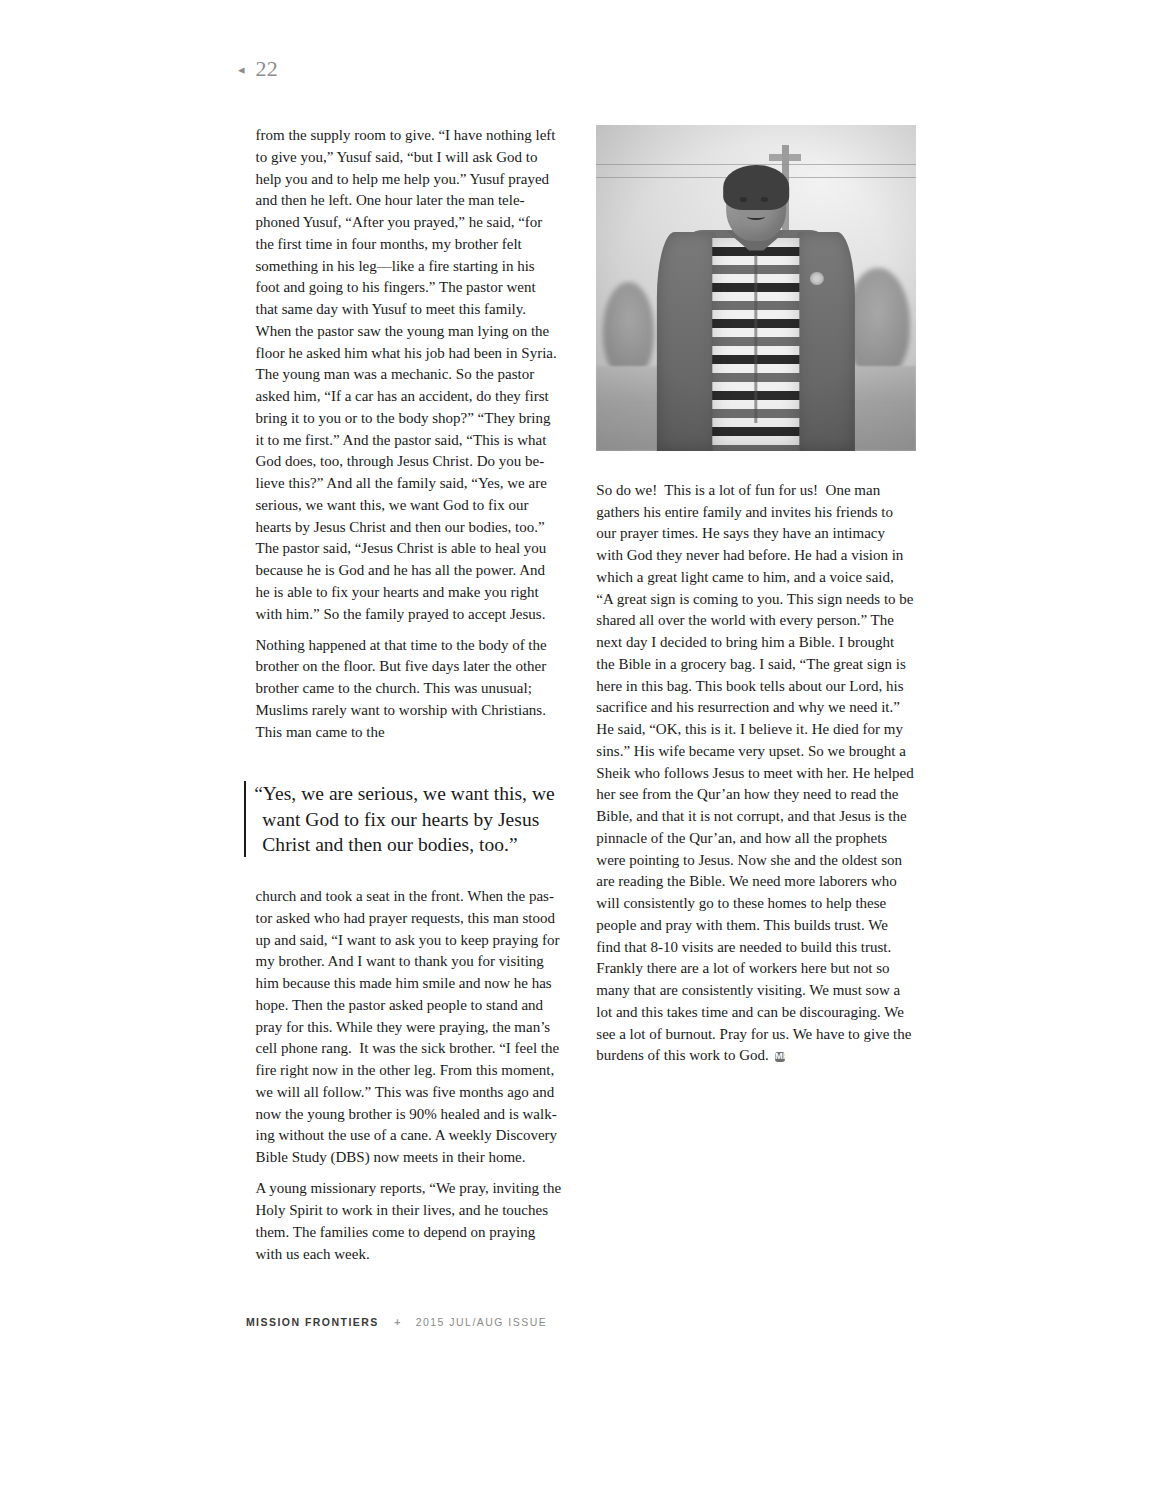22
from the supply room to give. “I have nothing left to give you,” Yusuf said, “but I will ask God to help you and to help me help you.” Yusuf prayed and then he left. One hour later the man telephoned Yusuf, “After you prayed,” he said, “for the first time in four months, my brother felt something in his leg—like a fire starting in his foot and going to his fingers.” The pastor went that same day with Yusuf to meet this family. When the pastor saw the young man lying on the floor he asked him what his job had been in Syria. The young man was a mechanic. So the pastor asked him, “If a car has an accident, do they first bring it to you or to the body shop?” “They bring it to me first.” And the pastor said, “This is what God does, too, through Jesus Christ. Do you believe this?” And all the family said, “Yes, we are serious, we want this, we want God to fix our hearts by Jesus Christ and then our bodies, too.” The pastor said, “Jesus Christ is able to heal you because he is God and he has all the power. And he is able to fix your hearts and make you right with him.” So the family prayed to accept Jesus.
Nothing happened at that time to the body of the brother on the floor. But five days later the other brother came to the church. This was unusual; Muslims rarely want to worship with Christians. This man came to the
“Yes, we are serious, we want this, we want God to fix our hearts by Jesus Christ and then our bodies, too.”
church and took a seat in the front. When the pastor asked who had prayer requests, this man stood up and said, “I want to ask you to keep praying for my brother. And I want to thank you for visiting him because this made him smile and now he has hope. Then the pastor asked people to stand and pray for this. While they were praying, the man’s cell phone rang. It was the sick brother. “I feel the fire right now in the other leg. From this moment, we will all follow.” This was five months ago and now the young brother is 90% healed and is walking without the use of a cane. A weekly Discovery Bible Study (DBS) now meets in their home.
A young missionary reports, “We pray, inviting the Holy Spirit to work in their lives, and he touches them. The families come to depend on praying with us each week.
So do we! This is a lot of fun for us! One man gathers his entire family and invites his friends to our prayer times. He says they have an intimacy with God they never had before. He had a vision in which a great light came to him, and a voice said, “A great sign is coming to you. This sign needs to be shared all over the world with every person.” The next day I decided to bring him a Bible. I brought the Bible in a grocery bag. I said, “The great sign is here in this bag. This book tells about our Lord, his sacrifice and his resurrection and why we need it.” He said, “OK, this is it. I believe it. He died for my sins.” His wife became very upset. So we brought a Sheik who follows Jesus to meet with her. He helped her see from the Qur’an how they need to read the Bible, and that it is not corrupt, and that Jesus is the pinnacle of the Qur’an, and how all the prophets were pointing to Jesus. Now she and the oldest son are reading the Bible. We need more laborers who will consistently go to these homes to help these people and pray with them. This builds trust. We find that 8-10 visits are needed to build this trust. Frankly there are a lot of workers here but not so many that are consistently visiting. We must sow a lot and this takes time and can be discouraging. We see a lot of burnout. Pray for us. We have to give the burdens of this work to God. MF
MISSION FRONTIERS + 2015 JUL/AUG ISSUE